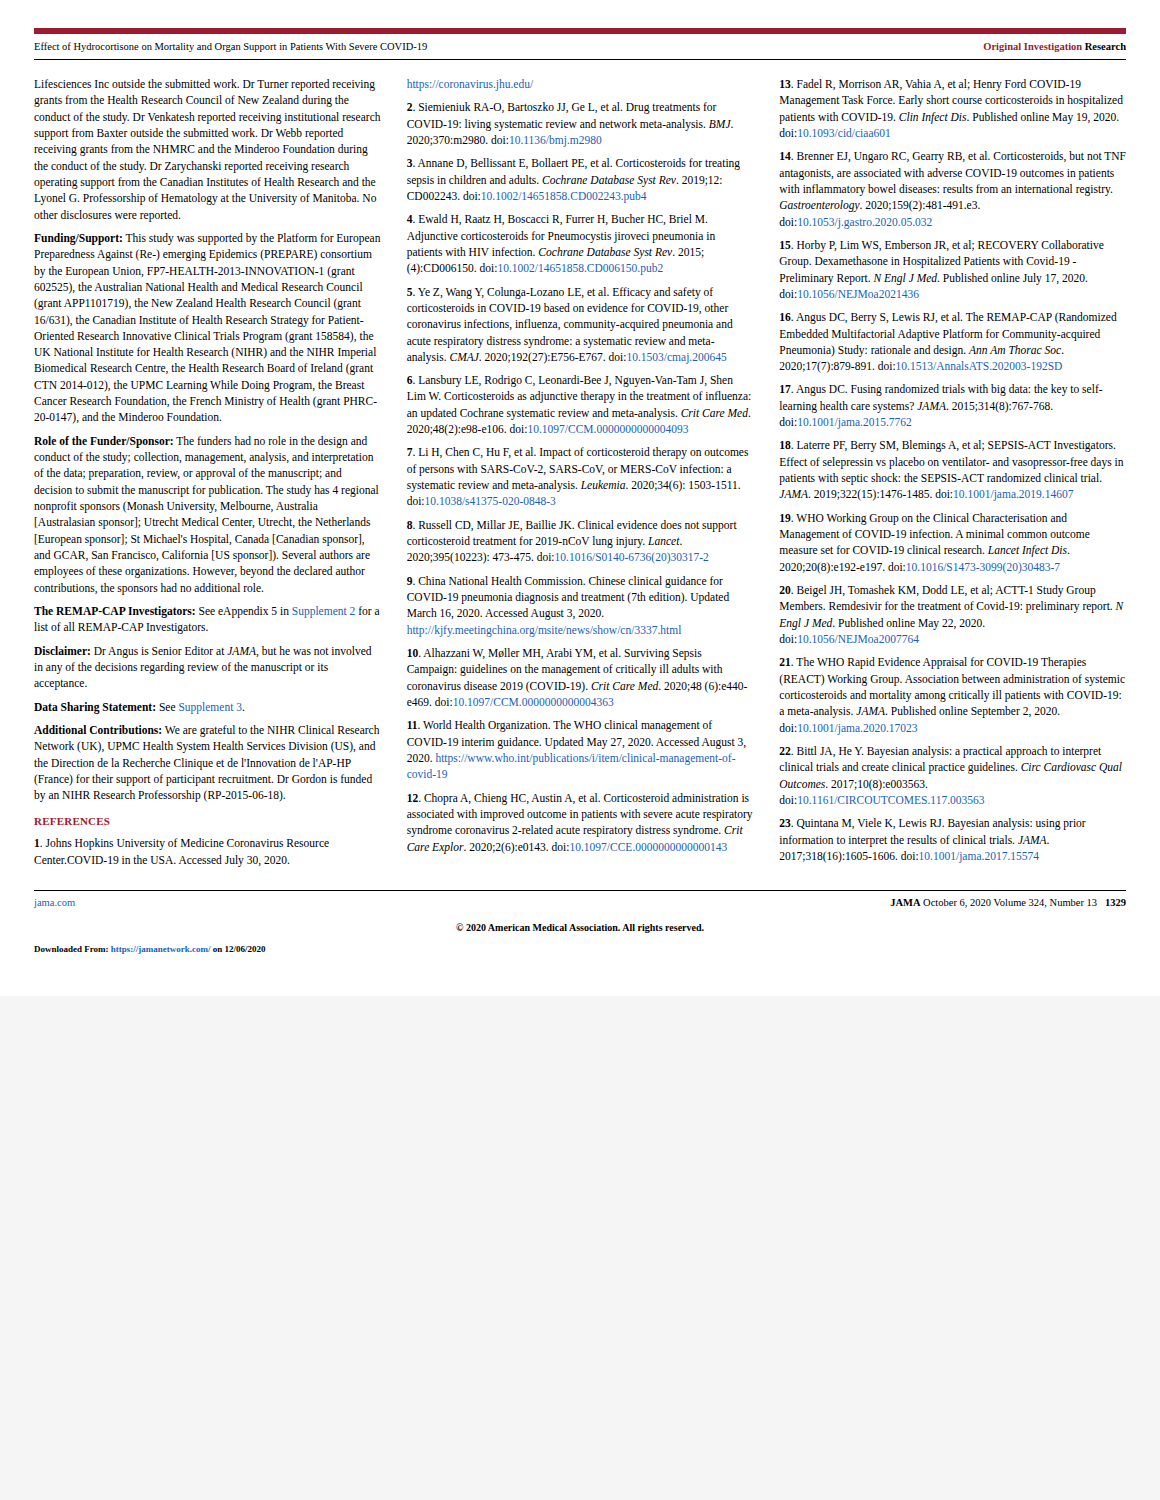Effect of Hydrocortisone on Mortality and Organ Support in Patients With Severe COVID-19
Original Investigation Research
Lifesciences Inc outside the submitted work. Dr Turner reported receiving grants from the Health Research Council of New Zealand during the conduct of the study. Dr Venkatesh reported receiving institutional research support from Baxter outside the submitted work. Dr Webb reported receiving grants from the NHMRC and the Minderoo Foundation during the conduct of the study. Dr Zarychanski reported receiving research operating support from the Canadian Institutes of Health Research and the Lyonel G. Professorship of Hematology at the University of Manitoba. No other disclosures were reported.
Funding/Support: This study was supported by the Platform for European Preparedness Against (Re-) emerging Epidemics (PREPARE) consortium by the European Union, FP7-HEALTH-2013-INNOVATION-1 (grant 602525), the Australian National Health and Medical Research Council (grant APP1101719), the New Zealand Health Research Council (grant 16/631), the Canadian Institute of Health Research Strategy for Patient-Oriented Research Innovative Clinical Trials Program (grant 158584), the UK National Institute for Health Research (NIHR) and the NIHR Imperial Biomedical Research Centre, the Health Research Board of Ireland (grant CTN 2014-012), the UPMC Learning While Doing Program, the Breast Cancer Research Foundation, the French Ministry of Health (grant PHRC-20-0147), and the Minderoo Foundation.
Role of the Funder/Sponsor: The funders had no role in the design and conduct of the study; collection, management, analysis, and interpretation of the data; preparation, review, or approval of the manuscript; and decision to submit the manuscript for publication. The study has 4 regional nonprofit sponsors (Monash University, Melbourne, Australia [Australasian sponsor]; Utrecht Medical Center, Utrecht, the Netherlands [European sponsor]; St Michael's Hospital, Canada [Canadian sponsor], and GCAR, San Francisco, California [US sponsor]). Several authors are employees of these organizations. However, beyond the declared author contributions, the sponsors had no additional role.
The REMAP-CAP Investigators: See eAppendix 5 in Supplement 2 for a list of all REMAP-CAP Investigators.
Disclaimer: Dr Angus is Senior Editor at JAMA, but he was not involved in any of the decisions regarding review of the manuscript or its acceptance.
Data Sharing Statement: See Supplement 3.
Additional Contributions: We are grateful to the NIHR Clinical Research Network (UK), UPMC Health System Health Services Division (US), and the Direction de la Recherche Clinique et de l'Innovation de l'AP-HP (France) for their support of participant recruitment. Dr Gordon is funded by an NIHR Research Professorship (RP-2015-06-18).
REFERENCES
1. Johns Hopkins University of Medicine Coronavirus Resource Center.COVID-19 in the USA. Accessed July 30, 2020. https://coronavirus.jhu.edu/
2. Siemieniuk RA-O, Bartoszko JJ, Ge L, et al. Drug treatments for COVID-19: living systematic review and network meta-analysis. BMJ. 2020;370:m2980. doi:10.1136/bmj.m2980
3. Annane D, Bellissant E, Bollaert PE, et al. Corticosteroids for treating sepsis in children and adults. Cochrane Database Syst Rev. 2019;12: CD002243. doi:10.1002/14651858.CD002243.pub4
4. Ewald H, Raatz H, Boscacci R, Furrer H, Bucher HC, Briel M. Adjunctive corticosteroids for Pneumocystis jiroveci pneumonia in patients with HIV infection. Cochrane Database Syst Rev. 2015; (4):CD006150. doi:10.1002/14651858.CD006150.pub2
5. Ye Z, Wang Y, Colunga-Lozano LE, et al. Efficacy and safety of corticosteroids in COVID-19 based on evidence for COVID-19, other coronavirus infections, influenza, community-acquired pneumonia and acute respiratory distress syndrome: a systematic review and meta-analysis. CMAJ. 2020;192(27):E756-E767. doi:10.1503/cmaj.200645
6. Lansbury LE, Rodrigo C, Leonardi-Bee J, Nguyen-Van-Tam J, Shen Lim W. Corticosteroids as adjunctive therapy in the treatment of influenza: an updated Cochrane systematic review and meta-analysis. Crit Care Med. 2020;48(2):e98-e106. doi:10.1097/CCM.0000000000004093
7. Li H, Chen C, Hu F, et al. Impact of corticosteroid therapy on outcomes of persons with SARS-CoV-2, SARS-CoV, or MERS-CoV infection: a systematic review and meta-analysis. Leukemia. 2020;34(6): 1503-1511. doi:10.1038/s41375-020-0848-3
8. Russell CD, Millar JE, Baillie JK. Clinical evidence does not support corticosteroid treatment for 2019-nCoV lung injury. Lancet. 2020;395(10223): 473-475. doi:10.1016/S0140-6736(20)30317-2
9. China National Health Commission. Chinese clinical guidance for COVID-19 pneumonia diagnosis and treatment (7th edition). Updated March 16, 2020. Accessed August 3, 2020. http://kjfy.meetingchina.org/msite/news/show/cn/3337.html
10. Alhazzani W, Møller MH, Arabi YM, et al. Surviving Sepsis Campaign: guidelines on the management of critically ill adults with coronavirus disease 2019 (COVID-19). Crit Care Med. 2020;48 (6):e440-e469. doi:10.1097/CCM.0000000000004363
11. World Health Organization. The WHO clinical management of COVID-19 interim guidance. Updated May 27, 2020. Accessed August 3, 2020. https://www.who.int/publications/i/item/clinical-management-of-covid-19
12. Chopra A, Chieng HC, Austin A, et al. Corticosteroid administration is associated with improved outcome in patients with severe acute respiratory syndrome coronavirus 2-related acute respiratory distress syndrome. Crit Care Explor. 2020;2(6):e0143. doi:10.1097/CCE.0000000000000143
13. Fadel R, Morrison AR, Vahia A, et al; Henry Ford COVID-19 Management Task Force. Early short course corticosteroids in hospitalized patients with COVID-19. Clin Infect Dis. Published online May 19, 2020. doi:10.1093/cid/ciaa601
14. Brenner EJ, Ungaro RC, Gearry RB, et al. Corticosteroids, but not TNF antagonists, are associated with adverse COVID-19 outcomes in patients with inflammatory bowel diseases: results from an international registry. Gastroenterology. 2020;159(2):481-491.e3. doi:10.1053/j.gastro.2020.05.032
15. Horby P, Lim WS, Emberson JR, et al; RECOVERY Collaborative Group. Dexamethasone in Hospitalized Patients with Covid-19 - Preliminary Report. N Engl J Med. Published online July 17, 2020. doi:10.1056/NEJMoa2021436
16. Angus DC, Berry S, Lewis RJ, et al. The REMAP-CAP (Randomized Embedded Multifactorial Adaptive Platform for Community-acquired Pneumonia) Study: rationale and design. Ann Am Thorac Soc. 2020;17(7):879-891. doi:10.1513/AnnalsATS.202003-192SD
17. Angus DC. Fusing randomized trials with big data: the key to self-learning health care systems? JAMA. 2015;314(8):767-768. doi:10.1001/jama.2015.7762
18. Laterre PF, Berry SM, Blemings A, et al; SEPSIS-ACT Investigators. Effect of selepressin vs placebo on ventilator- and vasopressor-free days in patients with septic shock: the SEPSIS-ACT randomized clinical trial. JAMA. 2019;322(15):1476-1485. doi:10.1001/jama.2019.14607
19. WHO Working Group on the Clinical Characterisation and Management of COVID-19 infection. A minimal common outcome measure set for COVID-19 clinical research. Lancet Infect Dis. 2020;20(8):e192-e197. doi:10.1016/S1473-3099(20)30483-7
20. Beigel JH, Tomashek KM, Dodd LE, et al; ACTT-1 Study Group Members. Remdesivir for the treatment of Covid-19: preliminary report. N Engl J Med. Published online May 22, 2020. doi:10.1056/NEJMoa2007764
21. The WHO Rapid Evidence Appraisal for COVID-19 Therapies (REACT) Working Group. Association between administration of systemic corticosteroids and mortality among critically ill patients with COVID-19: a meta-analysis. JAMA. Published online September 2, 2020. doi:10.1001/jama.2020.17023
22. Bittl JA, He Y. Bayesian analysis: a practical approach to interpret clinical trials and create clinical practice guidelines. Circ Cardiovasc Qual Outcomes. 2017;10(8):e003563. doi:10.1161/CIRCOUTCOMES.117.003563
23. Quintana M, Viele K, Lewis RJ. Bayesian analysis: using prior information to interpret the results of clinical trials. JAMA. 2017;318(16):1605-1606. doi:10.1001/jama.2017.15574
jama.com
JAMA October 6, 2020 Volume 324, Number 13 1329
© 2020 American Medical Association. All rights reserved.
Downloaded From: https://jamanetwork.com/ on 12/06/2020